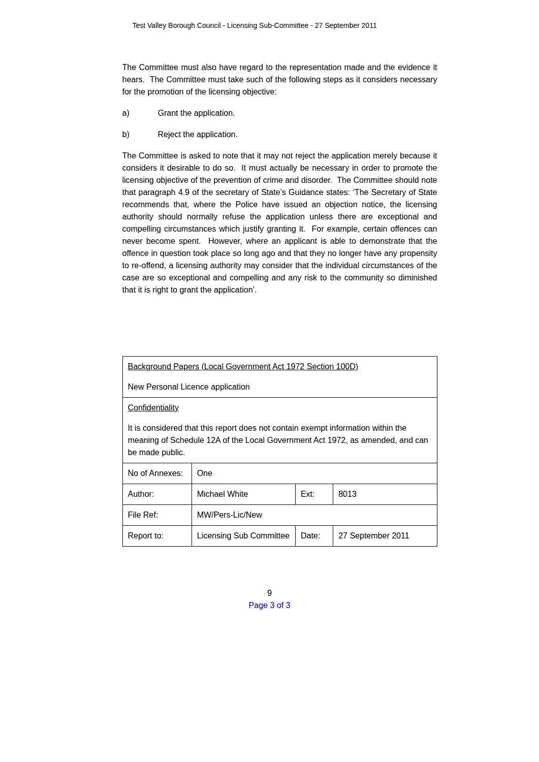Test Valley Borough Council - Licensing Sub-Committee - 27 September 2011
The Committee must also have regard to the representation made and the evidence it hears. The Committee must take such of the following steps as it considers necessary for the promotion of the licensing objective:
a)
Grant the application.
b)
Reject the application.
The Committee is asked to note that it may not reject the application merely because it considers it desirable to do so. It must actually be necessary in order to promote the licensing objective of the prevention of crime and disorder. The Committee should note that paragraph 4.9 of the secretary of State’s Guidance states: ‘The Secretary of State recommends that, where the Police have issued an objection notice, the licensing authority should normally refuse the application unless there are exceptional and compelling circumstances which justify granting it. For example, certain offences can never become spent. However, where an applicant is able to demonstrate that the offence in question took place so long ago and that they no longer have any propensity to re-offend, a licensing authority may consider that the individual circumstances of the case are so exceptional and compelling and any risk to the community so diminished that it is right to grant the application’.
| Background Papers (Local Government Act 1972 Section 100D) |
| New Personal Licence application |
| Confidentiality |
| It is considered that this report does not contain exempt information within the meaning of Schedule 12A of the Local Government Act 1972, as amended, and can be made public. |
| No of Annexes: | One |
| Author: | Michael White | Ext: | 8013 |
| File Ref: | MW/Pers-Lic/New |
| Report to: | Licensing Sub Committee | Date: | 27 September 2011 |
9
Page 3 of 3